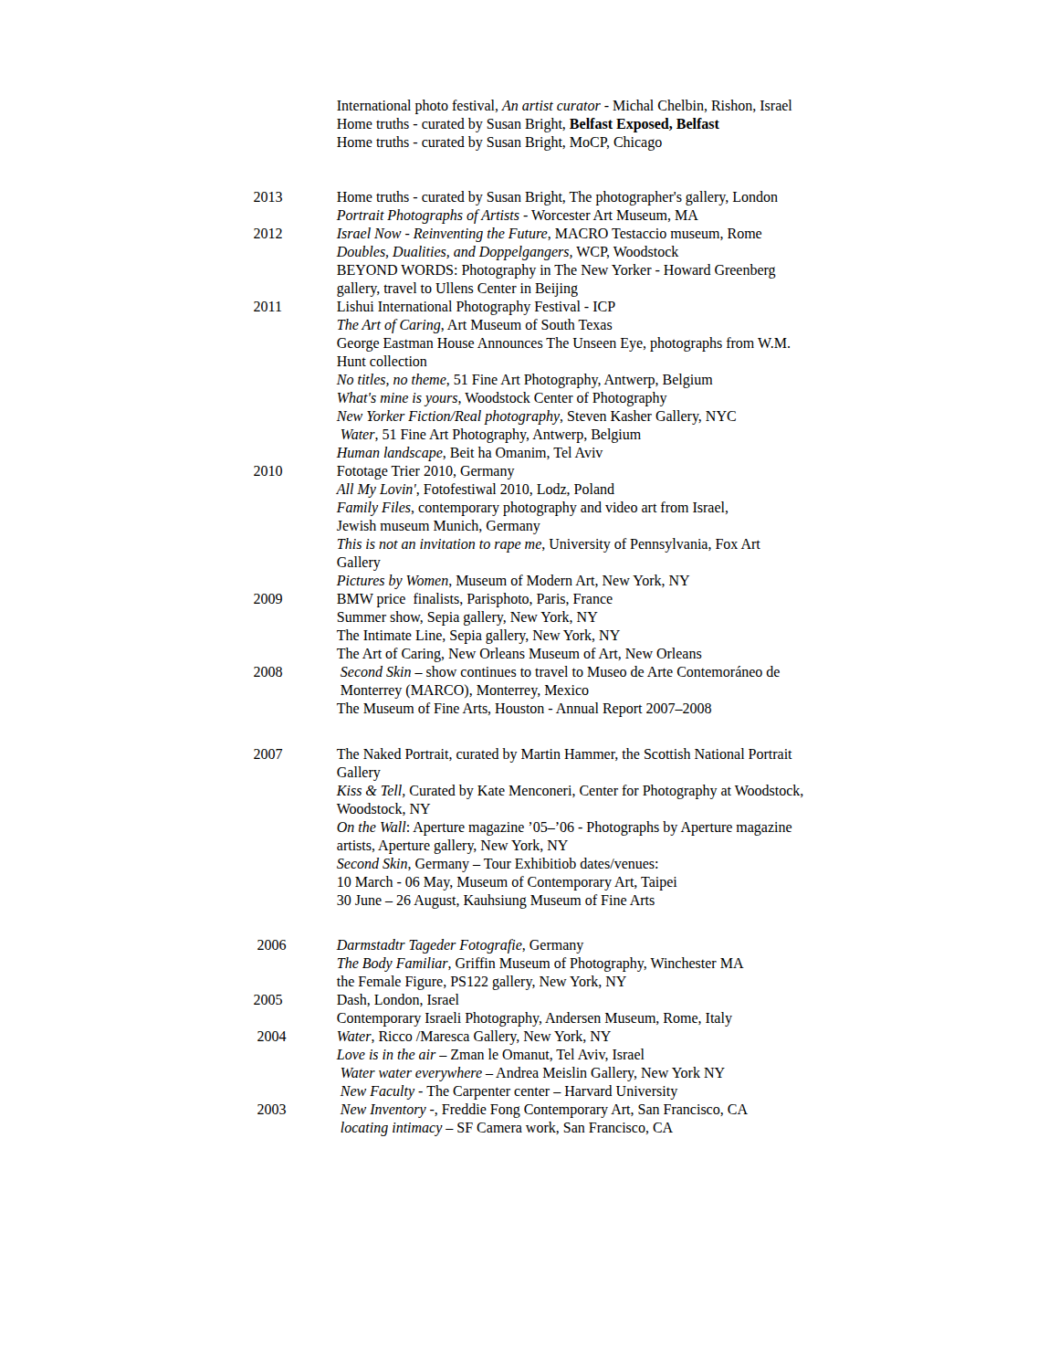International photo festival, An artist curator - Michal Chelbin, Rishon, Israel Home truths - curated by Susan Bright, Belfast Exposed, Belfast Home truths - curated by Susan Bright, MoCP, Chicago
| 2013 | Home truths - curated by Susan Bright, The photographer's gallery, London Portrait Photographs of Artists - Worcester Art Museum, MA |
| 2012 | Israel Now - Reinventing the Future , MACRO Testaccio museum, Rome Doubles, Dualities, and Doppelgangers, WCP, Woodstock BEYOND WORDS: Photography in The New Yorker - Howard Greenberg gallery, travel to Ullens Center in Beijing |
| 2011 | Lishui International Photography Festival - ICP The Art of Caring , Art Museum of South Texas George Eastman House Announces The Unseen Eye, photographs from W.M. Hunt collection No titles, no theme , 51 Fine Art Photography, Antwerp, Belgium What's mine is yours , Woodstock Center of Photography New Yorker Fiction/Real photography , Steven Kasher Gallery, NYC Water , 51 Fine Art Photography, Antwerp, Belgium Human landscape , Beit ha Omanim, Tel Aviv |
| 2010 | Fototage Trier 2010, Germany All My Lovin' , Fotofestiwal 2010, Lodz, Poland Family Files , contemporary photography and video art from Israel, Jewish museum Munich, Germany This is not an invitation to rape me , University of Pennsylvania, Fox Art Gallery Pictures by Women , Museum of Modern Art, New York, NY |
| 2009 | BMW price finalists, Parisphoto, Paris, France Summer show, Sepia gallery, New York, NY The Intimate Line, Sepia gallery, New York, NY The Art of Caring, New Orleans Museum of Art, New Orleans |
| 2008 | Second Skin – show continues to travel to Museo de Arte Contemoráneo de Monterrey (MARCO), Monterrey, Mexico The Museum of Fine Arts, Houston - Annual Report 2007–2008 |
| 2007 | The Naked Portrait, curated by Martin Hammer, the Scottish National Portrait Gallery Kiss & Tell, Curated by Kate Menconeri, Center for Photography at Woodstock, Woodstock, NY On the Wall : Aperture magazine ’05–’06 - Photographs by Aperture magazine artists, Aperture gallery, New York, NY Second Skin , Germany – Tour Exhibitiob dates/venues: 10 March - 06 May, Museum of Contemporary Art, Taipei 30 June – 26 August, Kauhsiung Museum of Fine Arts |
| 2006 | Darmstadtr Tageder Fotografie , Germany The Body Familiar , Griffin Museum of Photography, Winchester MA the Female Figure, PS122 gallery, New York, NY |
| 2005 | Dash, London, Israel Contemporary Israeli Photography, Andersen Museum, Rome, Italy |
| 2004 | Water , Ricco /Maresca Gallery, New York, NY Love is in the air – Zman le Omanut, Tel Aviv, Israel Water water everywhere – Andrea Meislin Gallery, New York NY New Faculty - The Carpenter center – Harvard University |
| 2003 | New Inventory - , Freddie Fong Contemporary Art, San Francisco, CA locating intimacy – SF Camera work, San Francisco, CA |